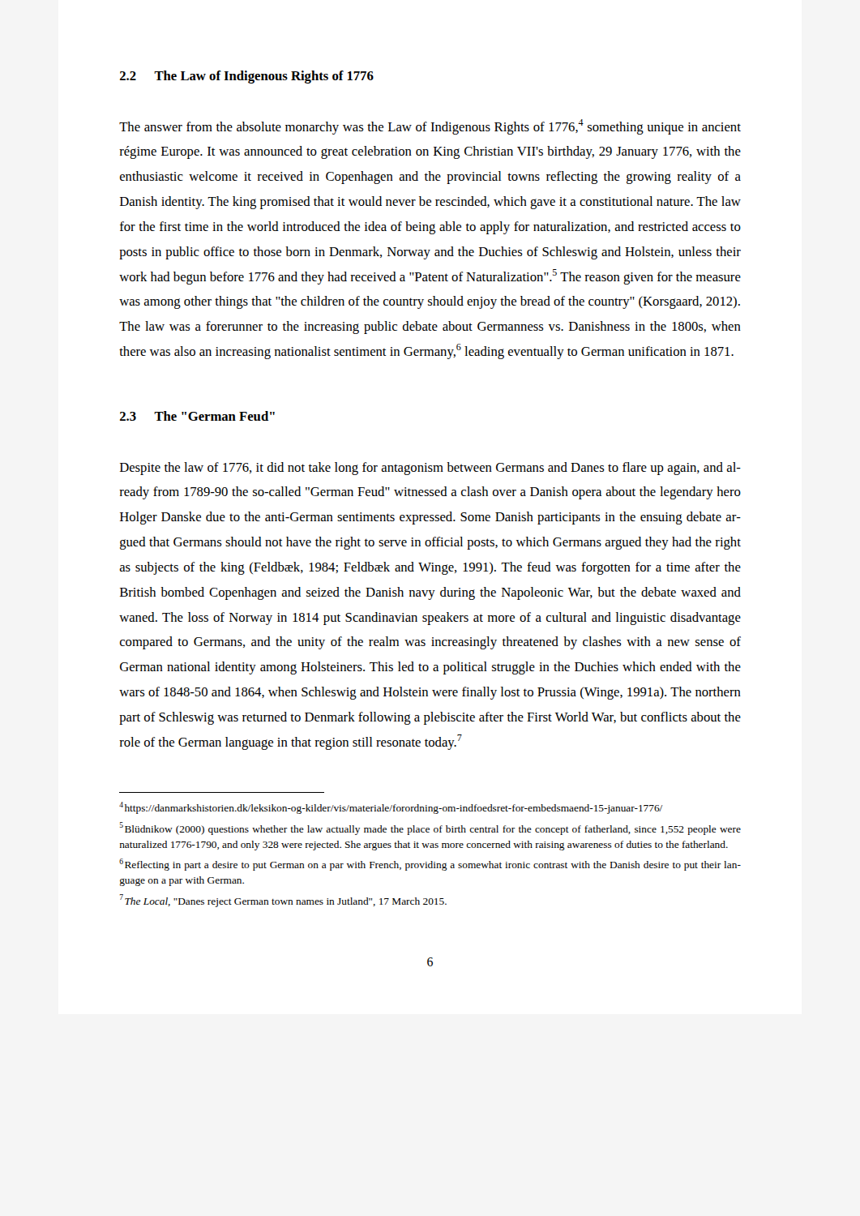2.2 The Law of Indigenous Rights of 1776
The answer from the absolute monarchy was the Law of Indigenous Rights of 1776,4 something unique in ancient régime Europe. It was announced to great celebration on King Christian VII's birthday, 29 January 1776, with the enthusiastic welcome it received in Copenhagen and the provincial towns reflecting the growing reality of a Danish identity. The king promised that it would never be rescinded, which gave it a constitutional nature. The law for the first time in the world introduced the idea of being able to apply for naturalization, and restricted access to posts in public office to those born in Denmark, Norway and the Duchies of Schleswig and Holstein, unless their work had begun before 1776 and they had received a "Patent of Naturalization".5 The reason given for the measure was among other things that "the children of the country should enjoy the bread of the country" (Korsgaard, 2012). The law was a forerunner to the increasing public debate about Germanness vs. Danishness in the 1800s, when there was also an increasing nationalist sentiment in Germany,6 leading eventually to German unification in 1871.
2.3 The "German Feud"
Despite the law of 1776, it did not take long for antagonism between Germans and Danes to flare up again, and already from 1789-90 the so-called "German Feud" witnessed a clash over a Danish opera about the legendary hero Holger Danske due to the anti-German sentiments expressed. Some Danish participants in the ensuing debate argued that Germans should not have the right to serve in official posts, to which Germans argued they had the right as subjects of the king (Feldbæk, 1984; Feldbæk and Winge, 1991). The feud was forgotten for a time after the British bombed Copenhagen and seized the Danish navy during the Napoleonic War, but the debate waxed and waned. The loss of Norway in 1814 put Scandinavian speakers at more of a cultural and linguistic disadvantage compared to Germans, and the unity of the realm was increasingly threatened by clashes with a new sense of German national identity among Holsteiners. This led to a political struggle in the Duchies which ended with the wars of 1848-50 and 1864, when Schleswig and Holstein were finally lost to Prussia (Winge, 1991a). The northern part of Schleswig was returned to Denmark following a plebiscite after the First World War, but conflicts about the role of the German language in that region still resonate today.7
4https://danmarkshistorien.dk/leksikon-og-kilder/vis/materiale/forordning-om-indfoedsret-for-embedsmaend-15-januar-1776/
5Blüdnikow (2000) questions whether the law actually made the place of birth central for the concept of fatherland, since 1,552 people were naturalized 1776-1790, and only 328 were rejected. She argues that it was more concerned with raising awareness of duties to the fatherland.
6Reflecting in part a desire to put German on a par with French, providing a somewhat ironic contrast with the Danish desire to put their language on a par with German.
7The Local, "Danes reject German town names in Jutland", 17 March 2015.
6